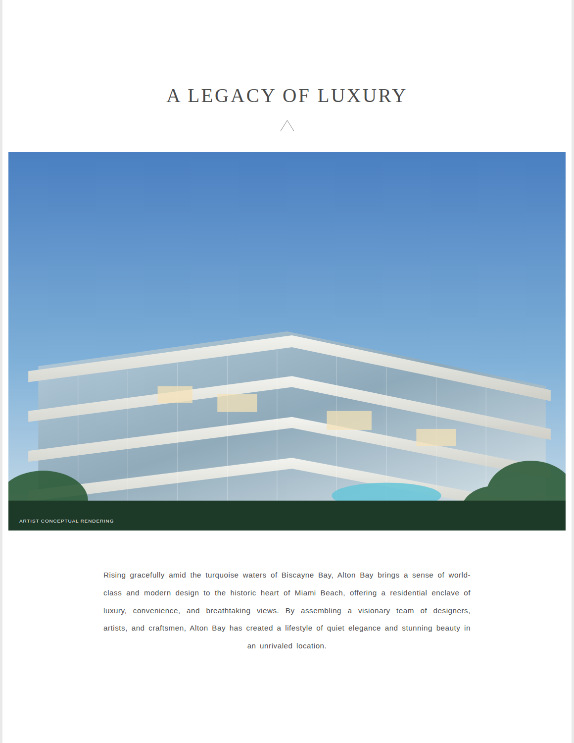A Legacy of Luxury
Artist Conceptual Rendering
Rising gracefully amid the turquoise waters of Biscayne Bay, Alton Bay brings a sense of world-class and modern design to the historic heart of Miami Beach, offering a residential enclave of luxury, convenience, and breathtaking views. By assembling a visionary team of designers, artists, and craftsmen, Alton Bay has created a lifestyle of quiet elegance and stunning beauty in an unrivaled location.